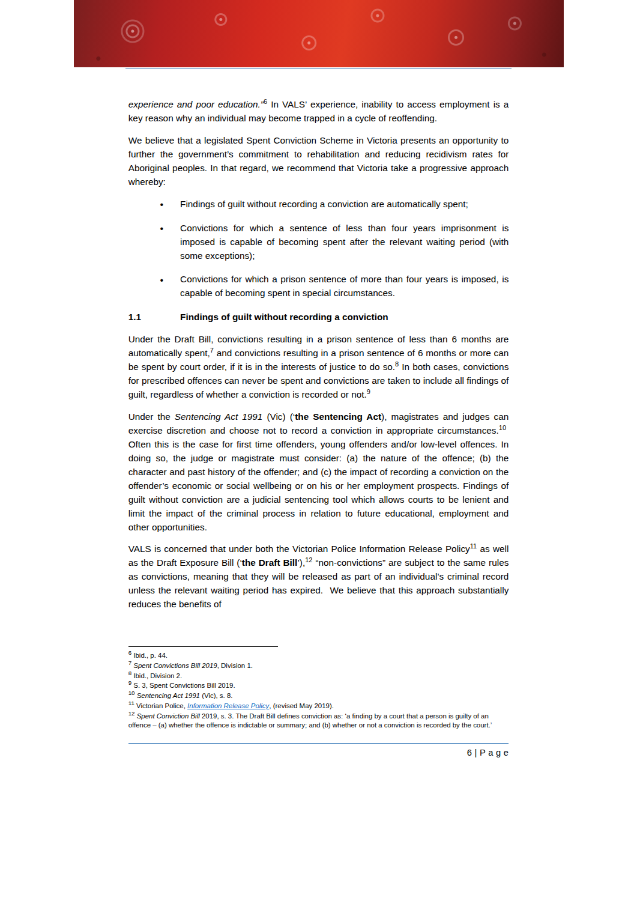experience and poor education.”6 In VALS’ experience, inability to access employment is a key reason why an individual may become trapped in a cycle of reoffending.
We believe that a legislated Spent Conviction Scheme in Victoria presents an opportunity to further the government’s commitment to rehabilitation and reducing recidivism rates for Aboriginal peoples. In that regard, we recommend that Victoria take a progressive approach whereby:
Findings of guilt without recording a conviction are automatically spent;
Convictions for which a sentence of less than four years imprisonment is imposed is capable of becoming spent after the relevant waiting period (with some exceptions);
Convictions for which a prison sentence of more than four years is imposed, is capable of becoming spent in special circumstances.
1.1 Findings of guilt without recording a conviction
Under the Draft Bill, convictions resulting in a prison sentence of less than 6 months are automatically spent,7 and convictions resulting in a prison sentence of 6 months or more can be spent by court order, if it is in the interests of justice to do so.8 In both cases, convictions for prescribed offences can never be spent and convictions are taken to include all findings of guilt, regardless of whether a conviction is recorded or not.9
Under the Sentencing Act 1991 (Vic) (‘the Sentencing Act), magistrates and judges can exercise discretion and choose not to record a conviction in appropriate circumstances.10 Often this is the case for first time offenders, young offenders and/or low-level offences. In doing so, the judge or magistrate must consider: (a) the nature of the offence; (b) the character and past history of the offender; and (c) the impact of recording a conviction on the offender’s economic or social wellbeing or on his or her employment prospects. Findings of guilt without conviction are a judicial sentencing tool which allows courts to be lenient and limit the impact of the criminal process in relation to future educational, employment and other opportunities.
VALS is concerned that under both the Victorian Police Information Release Policy11 as well as the Draft Exposure Bill (‘the Draft Bill’),12 “non-convictions” are subject to the same rules as convictions, meaning that they will be released as part of an individual’s criminal record unless the relevant waiting period has expired. We believe that this approach substantially reduces the benefits of
6 Ibid., p. 44.
7 Spent Convictions Bill 2019, Division 1.
8 Ibid., Division 2.
9 S. 3, Spent Convictions Bill 2019.
10 Sentencing Act 1991 (Vic), s. 8.
11 Victorian Police, Information Release Policy, (revised May 2019).
12 Spent Conviction Bill 2019, s. 3. The Draft Bill defines conviction as: ‘a finding by a court that a person is guilty of an offence – (a) whether the offence is indictable or summary; and (b) whether or not a conviction is recorded by the court.’
6 | P a g e